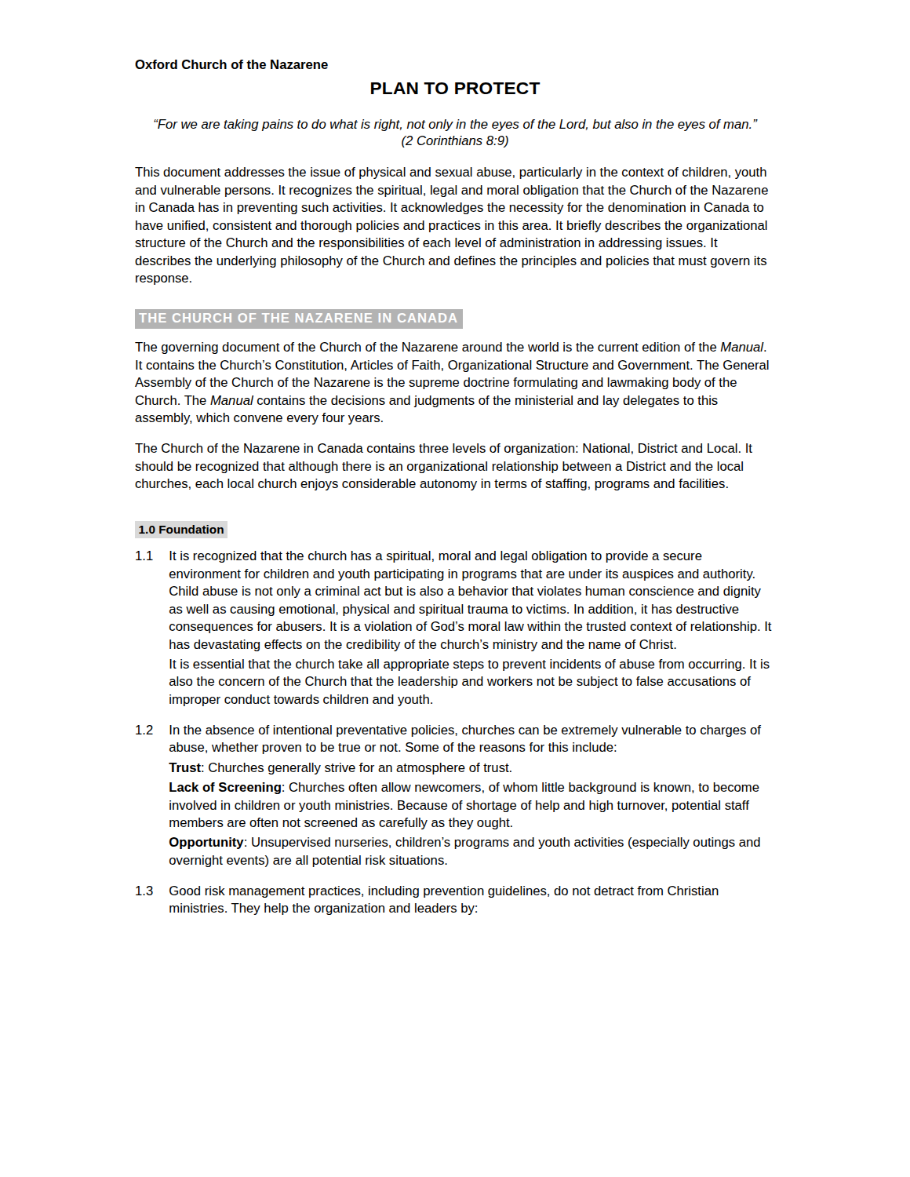Oxford Church of the Nazarene
PLAN TO PROTECT
“For we are taking pains to do what is right, not only in the eyes of the Lord, but also in the eyes of man.”
(2 Corinthians 8:9)
This document addresses the issue of physical and sexual abuse, particularly in the context of children, youth and vulnerable persons. It recognizes the spiritual, legal and moral obligation that the Church of the Nazarene in Canada has in preventing such activities. It acknowledges the necessity for the denomination in Canada to have unified, consistent and thorough policies and practices in this area. It briefly describes the organizational structure of the Church and the responsibilities of each level of administration in addressing issues. It describes the underlying philosophy of the Church and defines the principles and policies that must govern its response.
THE CHURCH OF THE NAZARENE IN CANADA
The governing document of the Church of the Nazarene around the world is the current edition of the Manual. It contains the Church’s Constitution, Articles of Faith, Organizational Structure and Government. The General Assembly of the Church of the Nazarene is the supreme doctrine formulating and lawmaking body of the Church. The Manual contains the decisions and judgments of the ministerial and lay delegates to this assembly, which convene every four years.
The Church of the Nazarene in Canada contains three levels of organization: National, District and Local. It should be recognized that although there is an organizational relationship between a District and the local churches, each local church enjoys considerable autonomy in terms of staffing, programs and facilities.
1.0 Foundation
1.1
It is recognized that the church has a spiritual, moral and legal obligation to provide a secure environment for children and youth participating in programs that are under its auspices and authority. Child abuse is not only a criminal act but is also a behavior that violates human conscience and dignity as well as causing emotional, physical and spiritual trauma to victims. In addition, it has destructive consequences for abusers. It is a violation of God’s moral law within the trusted context of relationship. It has devastating effects on the credibility of the church’s ministry and the name of Christ.
It is essential that the church take all appropriate steps to prevent incidents of abuse from occurring. It is also the concern of the Church that the leadership and workers not be subject to false accusations of improper conduct towards children and youth.
1.2
In the absence of intentional preventative policies, churches can be extremely vulnerable to charges of abuse, whether proven to be true or not. Some of the reasons for this include:
Trust: Churches generally strive for an atmosphere of trust.
Lack of Screening: Churches often allow newcomers, of whom little background is known, to become involved in children or youth ministries. Because of shortage of help and high turnover, potential staff members are often not screened as carefully as they ought.
Opportunity: Unsupervised nurseries, children’s programs and youth activities (especially outings and overnight events) are all potential risk situations.
1.3
Good risk management practices, including prevention guidelines, do not detract from Christian ministries. They help the organization and leaders by: